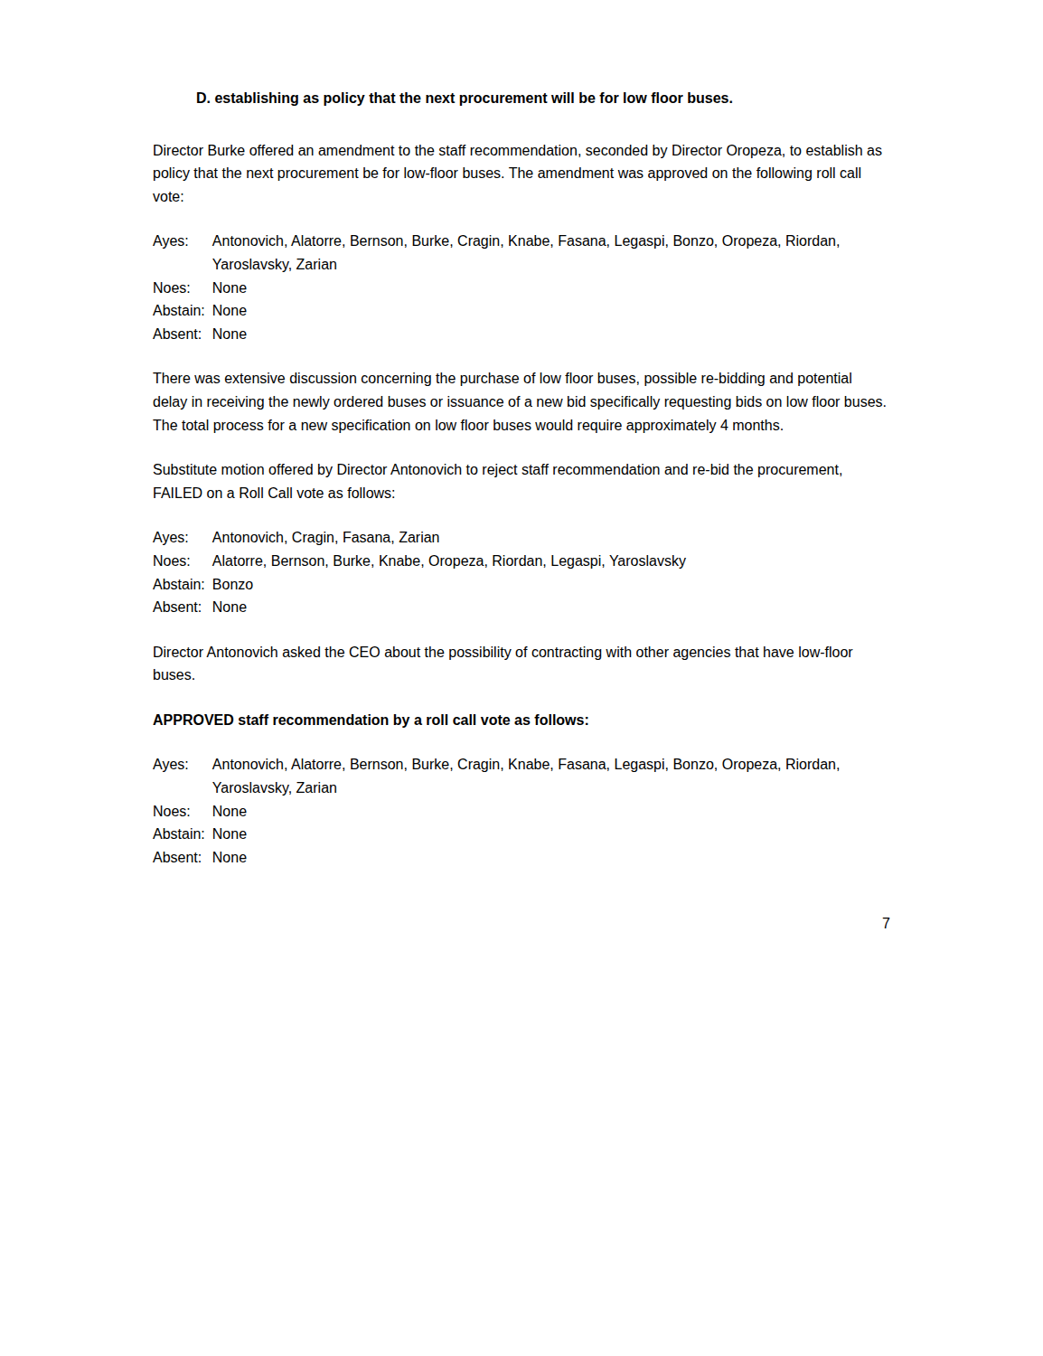D. establishing as policy that the next procurement will be for low floor buses.
Director Burke offered an amendment to the staff recommendation, seconded by Director Oropeza, to establish as policy that the next procurement be for low-floor buses. The amendment was approved on the following roll call vote:
| Ayes: | Antonovich, Alatorre, Bernson, Burke, Cragin, Knabe, Fasana, Legaspi, Bonzo, Oropeza, Riordan, Yaroslavsky, Zarian |
| Noes: | None |
| Abstain: | None |
| Absent: | None |
There was extensive discussion concerning the purchase of low floor buses, possible re-bidding and potential delay in receiving the newly ordered buses or issuance of a new bid specifically requesting bids on low floor buses. The total process for a new specification on low floor buses would require approximately 4 months.
Substitute motion offered by Director Antonovich to reject staff recommendation and re-bid the procurement, FAILED on a Roll Call vote as follows:
| Ayes: | Antonovich, Cragin, Fasana, Zarian |
| Noes: | Alatorre, Bernson, Burke, Knabe, Oropeza, Riordan, Legaspi, Yaroslavsky |
| Abstain: | Bonzo |
| Absent: | None |
Director Antonovich asked the CEO about the possibility of contracting with other agencies that have low-floor buses.
APPROVED staff recommendation by a roll call vote as follows:
| Ayes: | Antonovich, Alatorre, Bernson, Burke, Cragin, Knabe, Fasana, Legaspi, Bonzo, Oropeza, Riordan, Yaroslavsky, Zarian |
| Noes: | None |
| Abstain: | None |
| Absent: | None |
7